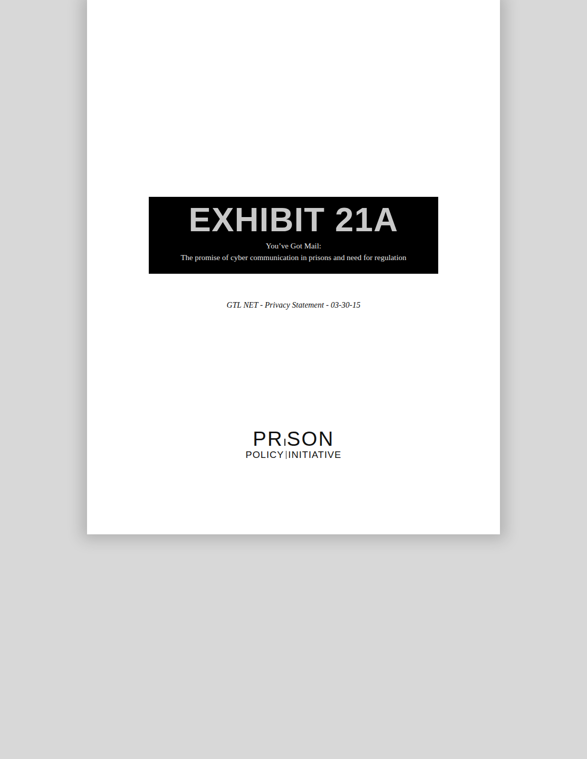EXHIBIT 21A
You’ve Got Mail:
The promise of cyber communication in prisons and need for regulation
GTL NET - Privacy Statement - 03-30-15
PR SON
POLICY INITIATIVE